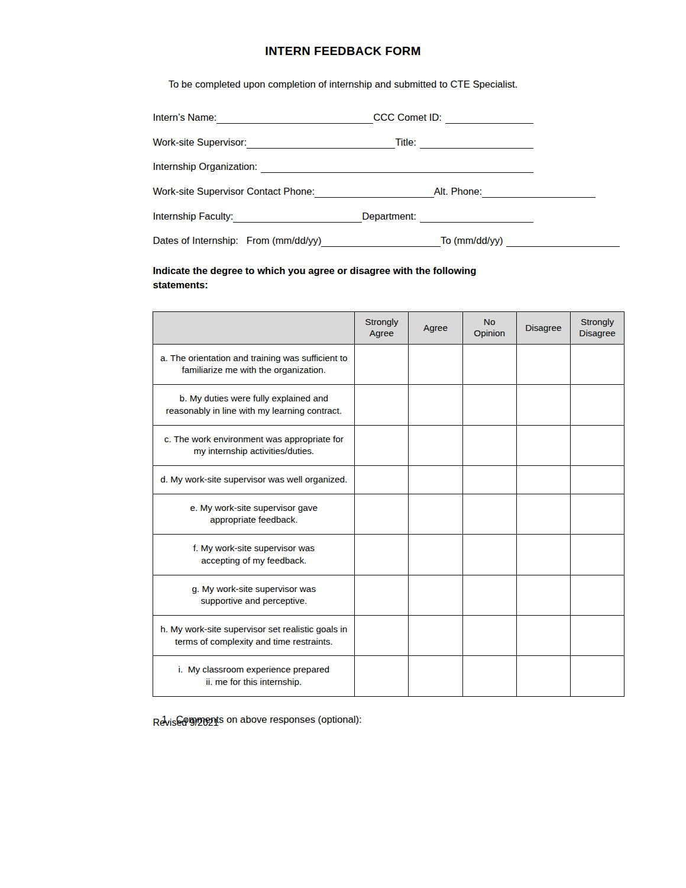INTERN FEEDBACK FORM
To be completed upon completion of internship and submitted to CTE Specialist.
Intern’s Name: CCC Comet ID:
Work-site Supervisor: Title:
Internship Organization:
Work-site Supervisor Contact Phone: Alt. Phone:
Internship Faculty: Department:
Dates of Internship: From (mm/dd/yy) To (mm/dd/yy)
Indicate the degree to which you agree or disagree with the following statements:
| | Strongly Agree | Agree | No Opinion | Disagree | Strongly Disagree |
| --- | --- | --- | --- | --- | --- |
| a. The orientation and training was sufficient to familiarize me with the organization. | | | | | |
| b. My duties were fully explained and reasonably in line with my learning contract. | | | | | |
| c. The work environment was appropriate for my internship activities/duties. | | | | | |
| d. My work-site supervisor was well organized. | | | | | |
| e. My work-site supervisor gave appropriate feedback. | | | | | |
| f. My work-site supervisor was accepting of my feedback. | | | | | |
| g. My work-site supervisor was supportive and perceptive. | | | | | |
| h. My work-site supervisor set realistic goals in terms of complexity and time restraints. | | | | | |
| i. My classroom experience prepared ii. me for this internship. | | | | | |
Comments on above responses (optional):
Revised 9/2021